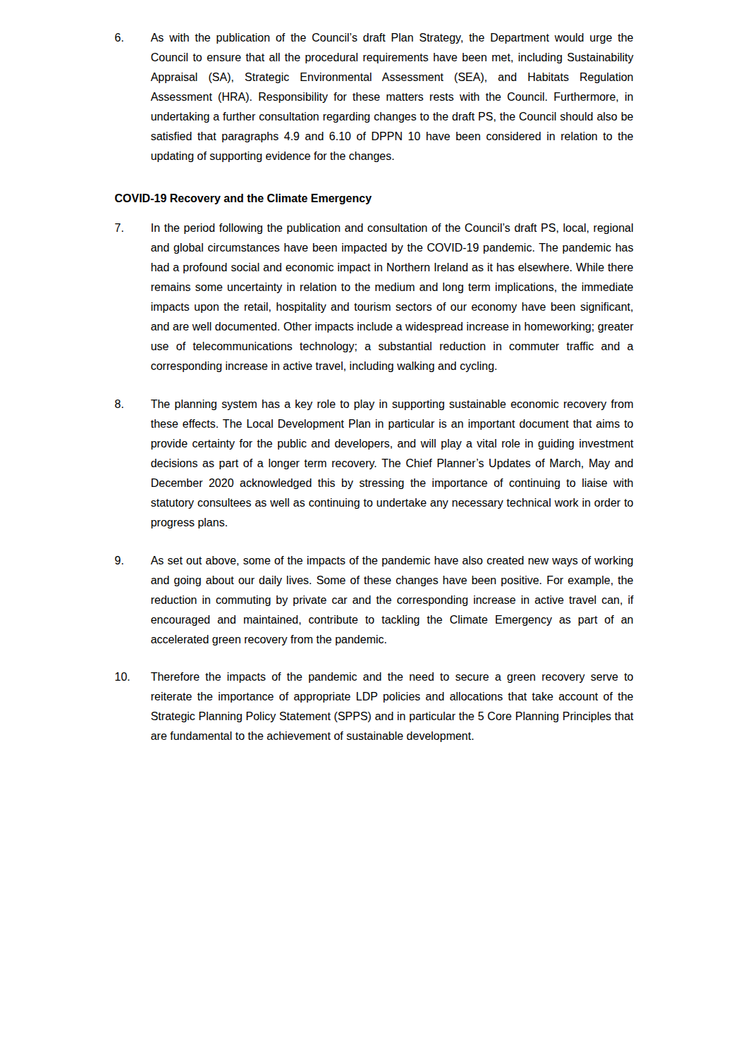As with the publication of the Council’s draft Plan Strategy, the Department would urge the Council to ensure that all the procedural requirements have been met, including Sustainability Appraisal (SA), Strategic Environmental Assessment (SEA), and Habitats Regulation Assessment (HRA). Responsibility for these matters rests with the Council. Furthermore, in undertaking a further consultation regarding changes to the draft PS, the Council should also be satisfied that paragraphs 4.9 and 6.10 of DPPN 10 have been considered in relation to the updating of supporting evidence for the changes.
COVID-19 Recovery and the Climate Emergency
In the period following the publication and consultation of the Council’s draft PS, local, regional and global circumstances have been impacted by the COVID-19 pandemic. The pandemic has had a profound social and economic impact in Northern Ireland as it has elsewhere. While there remains some uncertainty in relation to the medium and long term implications, the immediate impacts upon the retail, hospitality and tourism sectors of our economy have been significant, and are well documented. Other impacts include a widespread increase in homeworking; greater use of telecommunications technology; a substantial reduction in commuter traffic and a corresponding increase in active travel, including walking and cycling.
The planning system has a key role to play in supporting sustainable economic recovery from these effects. The Local Development Plan in particular is an important document that aims to provide certainty for the public and developers, and will play a vital role in guiding investment decisions as part of a longer term recovery. The Chief Planner’s Updates of March, May and December 2020 acknowledged this by stressing the importance of continuing to liaise with statutory consultees as well as continuing to undertake any necessary technical work in order to progress plans.
As set out above, some of the impacts of the pandemic have also created new ways of working and going about our daily lives. Some of these changes have been positive. For example, the reduction in commuting by private car and the corresponding increase in active travel can, if encouraged and maintained, contribute to tackling the Climate Emergency as part of an accelerated green recovery from the pandemic.
Therefore the impacts of the pandemic and the need to secure a green recovery serve to reiterate the importance of appropriate LDP policies and allocations that take account of the Strategic Planning Policy Statement (SPPS) and in particular the 5 Core Planning Principles that are fundamental to the achievement of sustainable development.